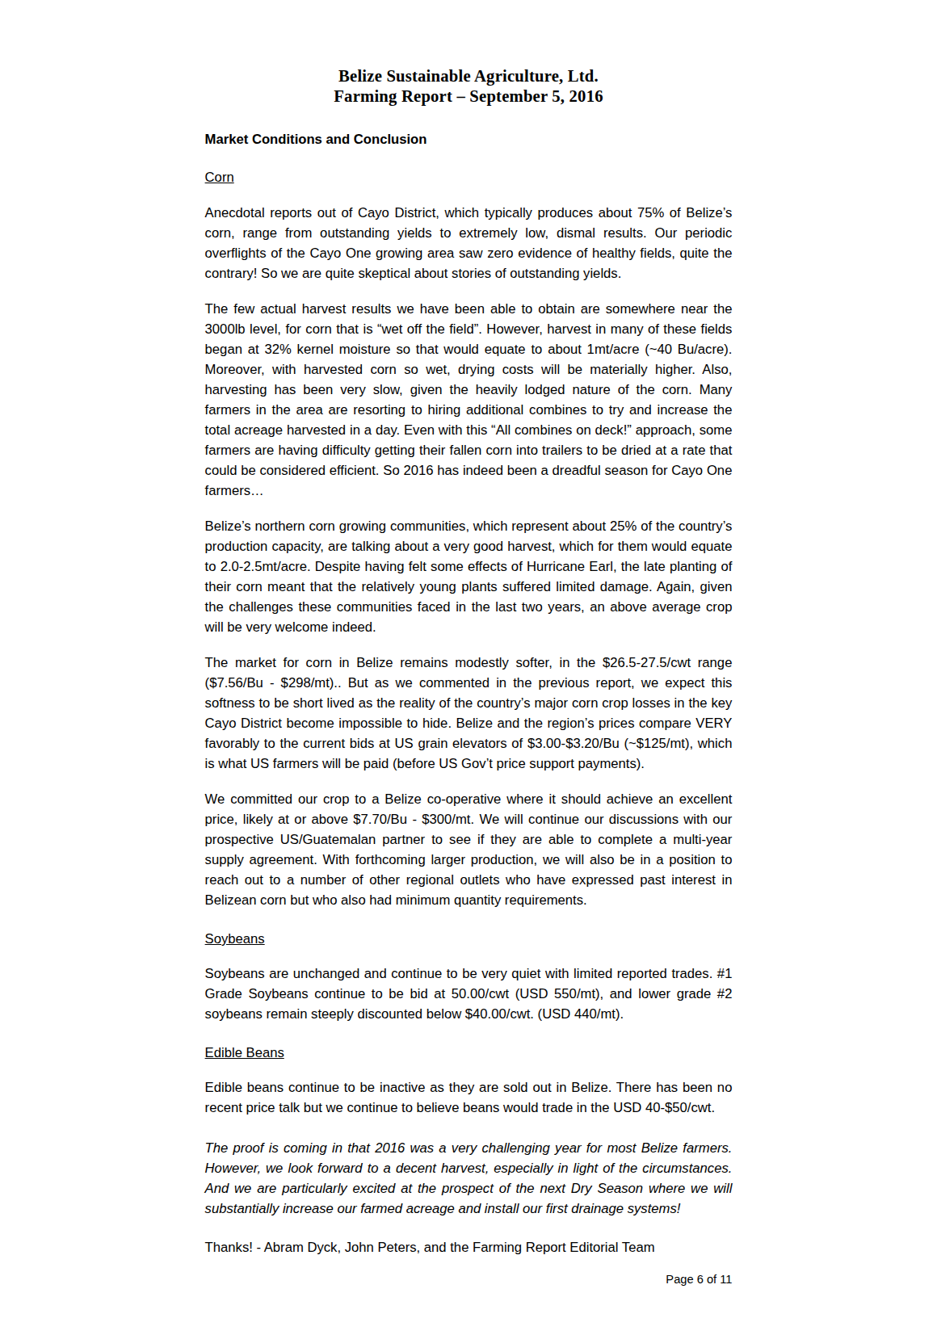Belize Sustainable Agriculture, Ltd.
Farming Report – September 5, 2016
Market Conditions and Conclusion
Corn
Anecdotal reports out of Cayo District, which typically produces about 75% of Belize’s corn, range from outstanding yields to extremely low, dismal results. Our periodic overflights of the Cayo One growing area saw zero evidence of healthy fields, quite the contrary! So we are quite skeptical about stories of outstanding yields.
The few actual harvest results we have been able to obtain are somewhere near the 3000lb level, for corn that is “wet off the field”. However, harvest in many of these fields began at 32% kernel moisture so that would equate to about 1mt/acre (~40 Bu/acre). Moreover, with harvested corn so wet, drying costs will be materially higher. Also, harvesting has been very slow, given the heavily lodged nature of the corn. Many farmers in the area are resorting to hiring additional combines to try and increase the total acreage harvested in a day. Even with this “All combines on deck!” approach, some farmers are having difficulty getting their fallen corn into trailers to be dried at a rate that could be considered efficient. So 2016 has indeed been a dreadful season for Cayo One farmers…
Belize’s northern corn growing communities, which represent about 25% of the country’s production capacity, are talking about a very good harvest, which for them would equate to 2.0-2.5mt/acre. Despite having felt some effects of Hurricane Earl, the late planting of their corn meant that the relatively young plants suffered limited damage. Again, given the challenges these communities faced in the last two years, an above average crop will be very welcome indeed.
The market for corn in Belize remains modestly softer, in the $26.5-27.5/cwt range ($7.56/Bu - $298/mt).. But as we commented in the previous report, we expect this softness to be short lived as the reality of the country’s major corn crop losses in the key Cayo District become impossible to hide. Belize and the region’s prices compare VERY favorably to the current bids at US grain elevators of $3.00-$3.20/Bu (~$125/mt), which is what US farmers will be paid (before US Gov’t price support payments).
We committed our crop to a Belize co-operative where it should achieve an excellent price, likely at or above $7.70/Bu - $300/mt. We will continue our discussions with our prospective US/Guatemalan partner to see if they are able to complete a multi-year supply agreement. With forthcoming larger production, we will also be in a position to reach out to a number of other regional outlets who have expressed past interest in Belizean corn but who also had minimum quantity requirements.
Soybeans
Soybeans are unchanged and continue to be very quiet with limited reported trades. #1 Grade Soybeans continue to be bid at 50.00/cwt (USD 550/mt), and lower grade #2 soybeans remain steeply discounted below $40.00/cwt. (USD 440/mt).
Edible Beans
Edible beans continue to be inactive as they are sold out in Belize. There has been no recent price talk but we continue to believe beans would trade in the USD 40-$50/cwt.
The proof is coming in that 2016 was a very challenging year for most Belize farmers. However, we look forward to a decent harvest, especially in light of the circumstances. And we are particularly excited at the prospect of the next Dry Season where we will substantially increase our farmed acreage and install our first drainage systems!
Thanks! - Abram Dyck, John Peters, and the Farming Report Editorial Team
Page 6 of 11